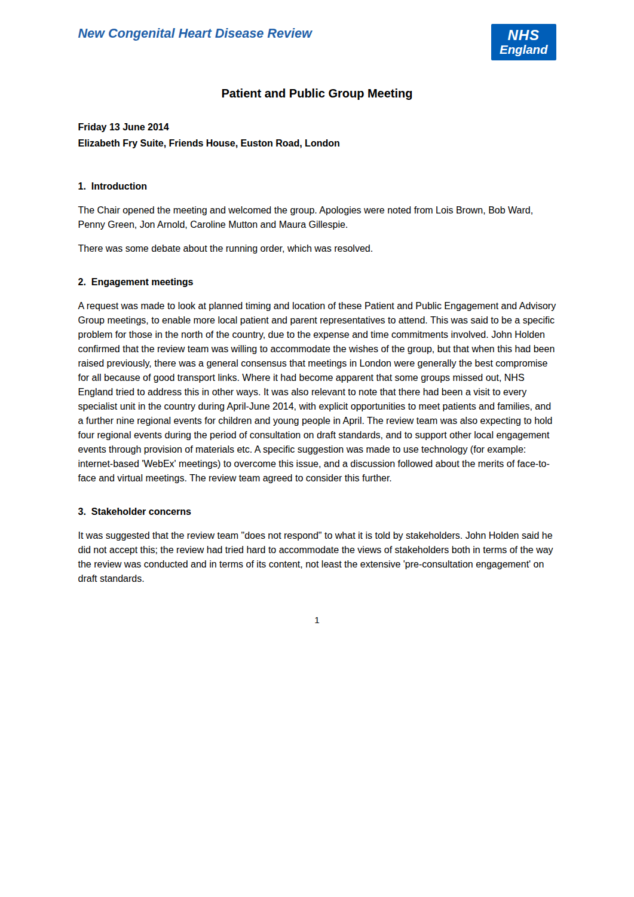New Congenital Heart Disease Review
NHS England
Patient and Public Group Meeting
Friday 13 June 2014
Elizabeth Fry Suite, Friends House, Euston Road, London
1. Introduction
The Chair opened the meeting and welcomed the group. Apologies were noted from Lois Brown, Bob Ward, Penny Green, Jon Arnold, Caroline Mutton and Maura Gillespie.
There was some debate about the running order, which was resolved.
2. Engagement meetings
A request was made to look at planned timing and location of these Patient and Public Engagement and Advisory Group meetings, to enable more local patient and parent representatives to attend. This was said to be a specific problem for those in the north of the country, due to the expense and time commitments involved. John Holden confirmed that the review team was willing to accommodate the wishes of the group, but that when this had been raised previously, there was a general consensus that meetings in London were generally the best compromise for all because of good transport links. Where it had become apparent that some groups missed out, NHS England tried to address this in other ways. It was also relevant to note that there had been a visit to every specialist unit in the country during April-June 2014, with explicit opportunities to meet patients and families, and a further nine regional events for children and young people in April. The review team was also expecting to hold four regional events during the period of consultation on draft standards, and to support other local engagement events through provision of materials etc. A specific suggestion was made to use technology (for example: internet-based 'WebEx' meetings) to overcome this issue, and a discussion followed about the merits of face-to-face and virtual meetings. The review team agreed to consider this further.
3. Stakeholder concerns
It was suggested that the review team "does not respond" to what it is told by stakeholders. John Holden said he did not accept this; the review had tried hard to accommodate the views of stakeholders both in terms of the way the review was conducted and in terms of its content, not least the extensive 'pre-consultation engagement' on draft standards.
1